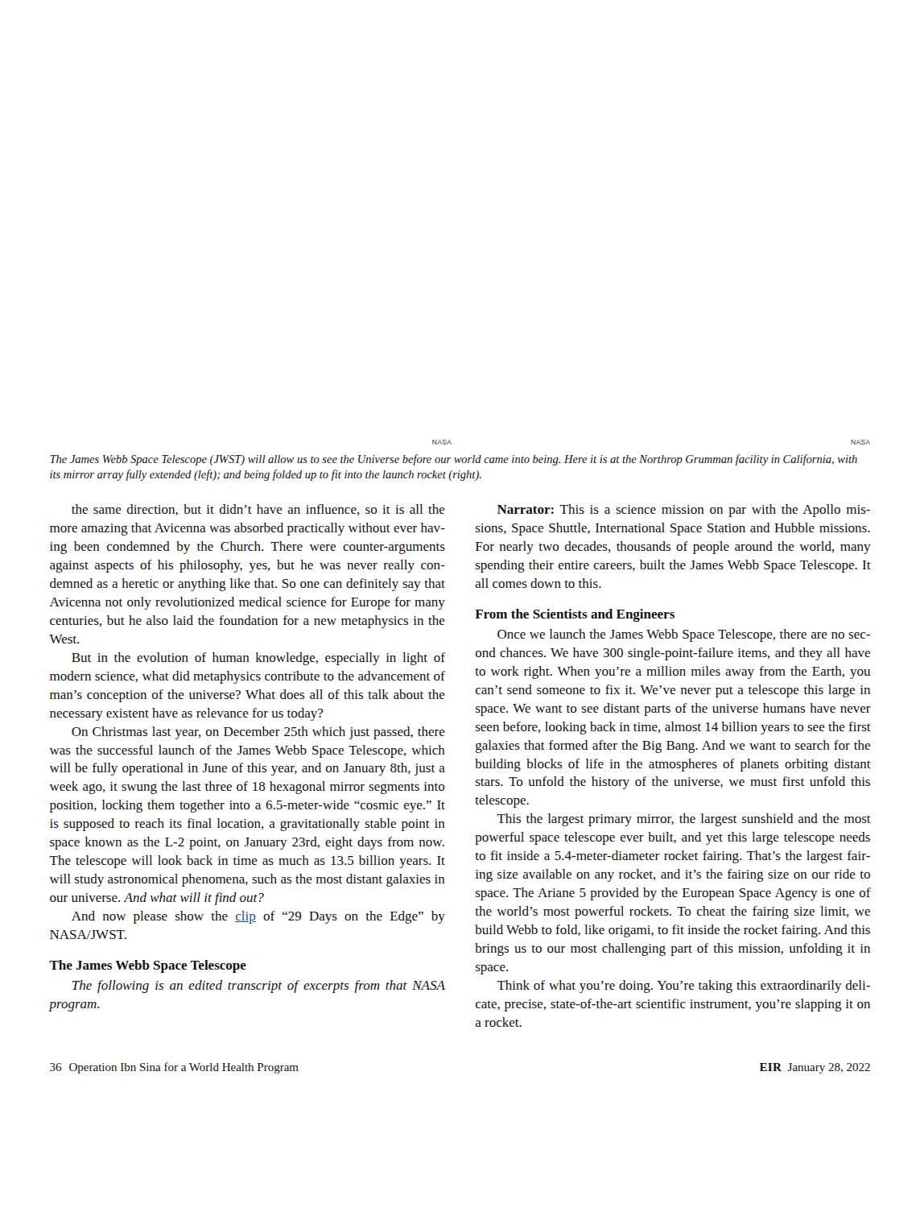NASA
NASA
The James Webb Space Telescope (JWST) will allow us to see the Universe before our world came into being. Here it is at the Northrop Grumman facility in California, with its mirror array fully extended (left); and being folded up to fit into the launch rocket (right).
the same direction, but it didn’t have an influence, so it is all the more amazing that Avicenna was absorbed practically without ever having been condemned by the Church. There were counter-arguments against aspects of his philosophy, yes, but he was never really condemned as a heretic or anything like that. So one can definitely say that Avicenna not only revolutionized medical science for Europe for many centuries, but he also laid the foundation for a new metaphysics in the West.
But in the evolution of human knowledge, especially in light of modern science, what did metaphysics contribute to the advancement of man’s conception of the universe? What does all of this talk about the necessary existent have as relevance for us today?
On Christmas last year, on December 25th which just passed, there was the successful launch of the James Webb Space Telescope, which will be fully operational in June of this year, and on January 8th, just a week ago, it swung the last three of 18 hexagonal mirror segments into position, locking them together into a 6.5-meter-wide “cosmic eye.” It is supposed to reach its final location, a gravitationally stable point in space known as the L-2 point, on January 23rd, eight days from now. The telescope will look back in time as much as 13.5 billion years. It will study astronomical phenomena, such as the most distant galaxies in our universe. And what will it find out?
And now please show the clip of “29 Days on the Edge” by NASA/JWST.
The James Webb Space Telescope
The following is an edited transcript of excerpts from that NASA program.
Narrator: This is a science mission on par with the Apollo missions, Space Shuttle, International Space Station and Hubble missions. For nearly two decades, thousands of people around the world, many spending their entire careers, built the James Webb Space Telescope. It all comes down to this.
From the Scientists and Engineers
Once we launch the James Webb Space Telescope, there are no second chances. We have 300 single-point-failure items, and they all have to work right. When you’re a million miles away from the Earth, you can’t send someone to fix it. We’ve never put a telescope this large in space. We want to see distant parts of the universe humans have never seen before, looking back in time, almost 14 billion years to see the first galaxies that formed after the Big Bang. And we want to search for the building blocks of life in the atmospheres of planets orbiting distant stars. To unfold the history of the universe, we must first unfold this telescope.
This the largest primary mirror, the largest sunshield and the most powerful space telescope ever built, and yet this large telescope needs to fit inside a 5.4-meter-diameter rocket fairing. That’s the largest fairing size available on any rocket, and it’s the fairing size on our ride to space. The Ariane 5 provided by the European Space Agency is one of the world’s most powerful rockets. To cheat the fairing size limit, we build Webb to fold, like origami, to fit inside the rocket fairing. And this brings us to our most challenging part of this mission, unfolding it in space.
Think of what you’re doing. You’re taking this extraordinarily delicate, precise, state-of-the-art scientific instrument, you’re slapping it on a rocket.
36 Operation Ibn Sina for a World Health Program
EIR January 28, 2022